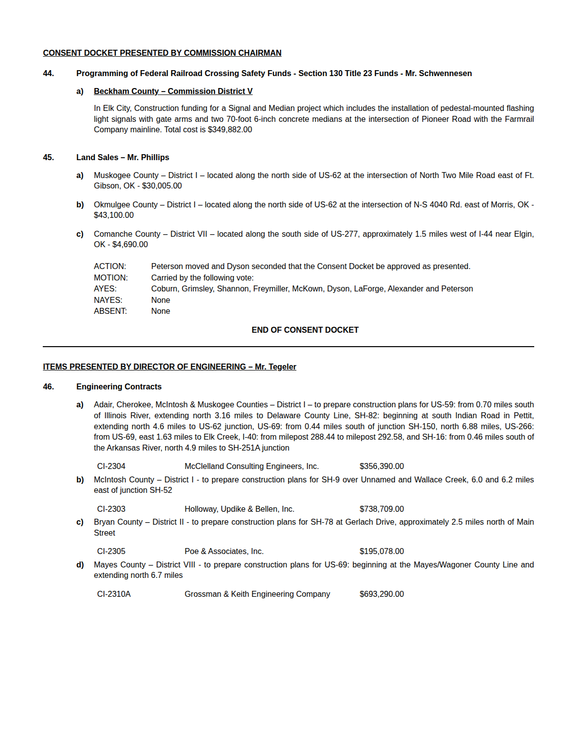CONSENT DOCKET PRESENTED BY COMMISSION CHAIRMAN
44.
Programming of Federal Railroad Crossing Safety Funds - Section 130 Title 23 Funds - Mr. Schwennesen
a)
Beckham County – Commission District V
In Elk City, Construction funding for a Signal and Median project which includes the installation of pedestal-mounted flashing light signals with gate arms and two 70-foot 6-inch concrete medians at the intersection of Pioneer Road with the Farmrail Company mainline. Total cost is $349,882.00
45.
Land Sales – Mr. Phillips
a)
Muskogee County – District I – located along the north side of US-62 at the intersection of North Two Mile Road east of Ft. Gibson, OK - $30,005.00
b)
Okmulgee County – District I – located along the north side of US-62 at the intersection of N-S 4040 Rd. east of Morris, OK - $43,100.00
c)
Comanche County – District VII – located along the south side of US-277, approximately 1.5 miles west of I-44 near Elgin, OK - $4,690.00
| ACTION: | Peterson moved and Dyson seconded that the Consent Docket be approved as presented. |
| MOTION: | Carried by the following vote: |
| AYES: | Coburn, Grimsley, Shannon, Freymiller, McKown, Dyson, LaForge, Alexander and Peterson |
| NAYES: | None |
| ABSENT: | None |
END OF CONSENT DOCKET
ITEMS PRESENTED BY DIRECTOR OF ENGINEERING – Mr. Tegeler
46.
Engineering Contracts
a)
Adair, Cherokee, McIntosh & Muskogee Counties – District I – to prepare construction plans for US-59: from 0.70 miles south of Illinois River, extending north 3.16 miles to Delaware County Line, SH-82: beginning at south Indian Road in Pettit, extending north 4.6 miles to US-62 junction, US-69: from 0.44 miles south of junction SH-150, north 6.88 miles, US-266: from US-69, east 1.63 miles to Elk Creek, I-40: from milepost 288.44 to milepost 292.58, and SH-16: from 0.46 miles south of the Arkansas River, north 4.9 miles to SH-251A junction
| CI-2304 | McClelland Consulting Engineers, Inc. | $356,390.00 |
b)
McIntosh County – District I - to prepare construction plans for SH-9 over Unnamed and Wallace Creek, 6.0 and 6.2 miles east of junction SH-52
| CI-2303 | Holloway, Updike & Bellen, Inc. | $738,709.00 |
c)
Bryan County – District II - to prepare construction plans for SH-78 at Gerlach Drive, approximately 2.5 miles north of Main Street
| CI-2305 | Poe & Associates, Inc. | $195,078.00 |
d)
Mayes County – District VIII - to prepare construction plans for US-69: beginning at the Mayes/Wagoner County Line and extending north 6.7 miles
| CI-2310A | Grossman & Keith Engineering Company | $693,290.00 |